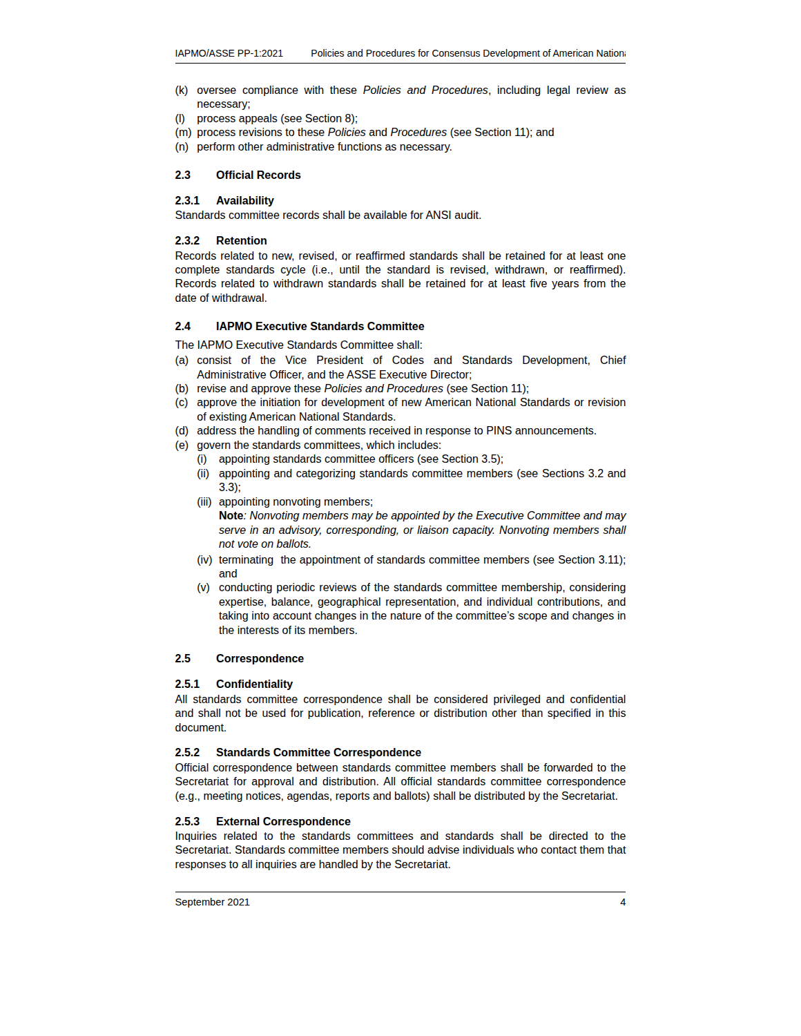IAPMO/ASSE PP-1:2021 Policies and Procedures for Consensus Development of American National Standards
(k) oversee compliance with these Policies and Procedures, including legal review as necessary;
(l) process appeals (see Section 8);
(m) process revisions to these Policies and Procedures (see Section 11); and
(n) perform other administrative functions as necessary.
2.3 Official Records
2.3.1 Availability
Standards committee records shall be available for ANSI audit.
2.3.2 Retention
Records related to new, revised, or reaffirmed standards shall be retained for at least one complete standards cycle (i.e., until the standard is revised, withdrawn, or reaffirmed). Records related to withdrawn standards shall be retained for at least five years from the date of withdrawal.
2.4 IAPMO Executive Standards Committee
The IAPMO Executive Standards Committee shall:
(a) consist of the Vice President of Codes and Standards Development, Chief Administrative Officer, and the ASSE Executive Director;
(b) revise and approve these Policies and Procedures (see Section 11);
(c) approve the initiation for development of new American National Standards or revision of existing American National Standards.
(d) address the handling of comments received in response to PINS announcements.
(e) govern the standards committees, which includes:
(i) appointing standards committee officers (see Section 3.5);
(ii) appointing and categorizing standards committee members (see Sections 3.2 and 3.3);
(iii) appointing nonvoting members;
Note: Nonvoting members may be appointed by the Executive Committee and may serve in an advisory, corresponding, or liaison capacity. Nonvoting members shall not vote on ballots.
(iv) terminating the appointment of standards committee members (see Section 3.11); and
(v) conducting periodic reviews of the standards committee membership, considering expertise, balance, geographical representation, and individual contributions, and taking into account changes in the nature of the committee’s scope and changes in the interests of its members.
2.5 Correspondence
2.5.1 Confidentiality
All standards committee correspondence shall be considered privileged and confidential and shall not be used for publication, reference or distribution other than specified in this document.
2.5.2 Standards Committee Correspondence
Official correspondence between standards committee members shall be forwarded to the Secretariat for approval and distribution. All official standards committee correspondence (e.g., meeting notices, agendas, reports and ballots) shall be distributed by the Secretariat.
2.5.3 External Correspondence
Inquiries related to the standards committees and standards shall be directed to the Secretariat. Standards committee members should advise individuals who contact them that responses to all inquiries are handled by the Secretariat.
September 2021 4